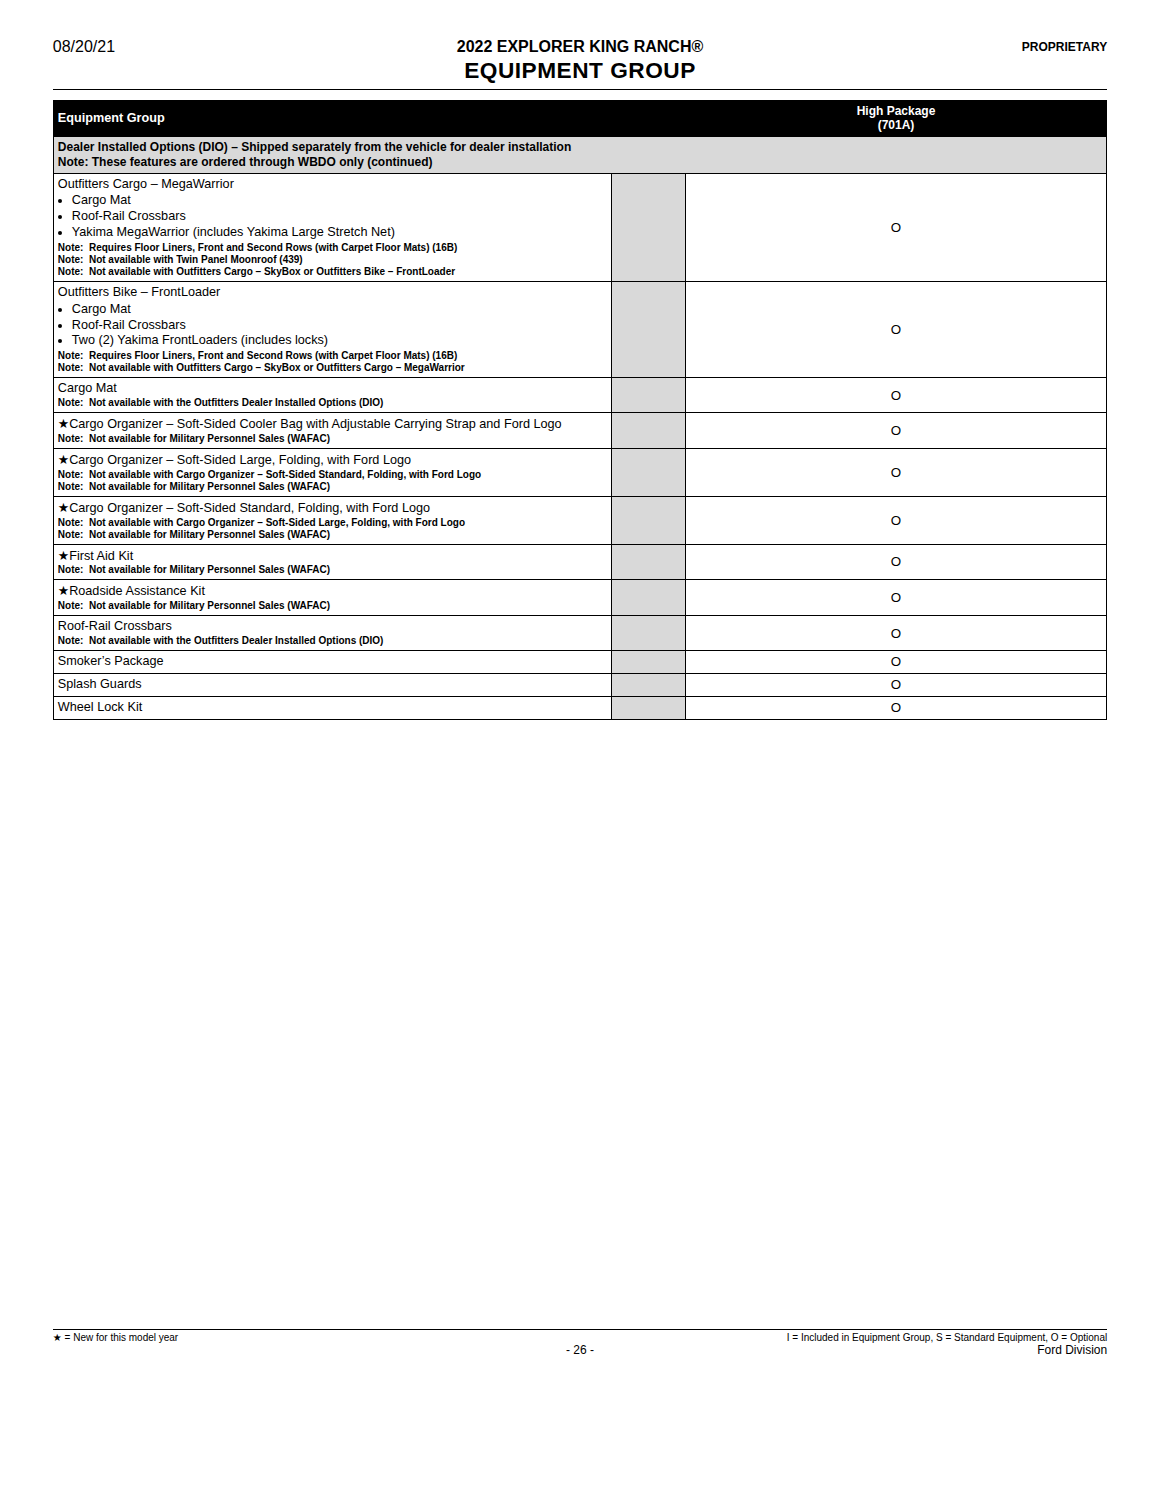08/20/21
PROPRIETARY
2022 EXPLORER KING RANCH® EQUIPMENT GROUP
| Equipment Group | | High Package (701A) |
| --- | --- | --- |
| Dealer Installed Options (DIO) – Shipped separately from the vehicle for dealer installation Note: These features are ordered through WBDO only (continued) |
| Outfitters Cargo – MegaWarrior Cargo Mat Roof-Rail Crossbars Yakima MegaWarrior (includes Yakima Large Stretch Net) Note: Requires Floor Liners, Front and Second Rows (with Carpet Floor Mats) (16B) Note: Not available with Twin Panel Moonroof (439) Note: Not available with Outfitters Cargo – SkyBox or Outfitters Bike – FrontLoader | | O |
| Outfitters Bike – FrontLoader Cargo Mat Roof-Rail Crossbars Two (2) Yakima FrontLoaders (includes locks) Note: Requires Floor Liners, Front and Second Rows (with Carpet Floor Mats) (16B) Note: Not available with Outfitters Cargo – SkyBox or Outfitters Cargo – MegaWarrior | | O |
| Cargo Mat Note: Not available with the Outfitters Dealer Installed Options (DIO) | | O |
| ★ Cargo Organizer – Soft-Sided Cooler Bag with Adjustable Carrying Strap and Ford Logo Note: Not available for Military Personnel Sales (WAFAC) | | O |
| ★ Cargo Organizer – Soft-Sided Large, Folding, with Ford Logo Note: Not available with Cargo Organizer – Soft-Sided Standard, Folding, with Ford Logo Note: Not available for Military Personnel Sales (WAFAC) | | O |
| ★ Cargo Organizer – Soft-Sided Standard, Folding, with Ford Logo Note: Not available with Cargo Organizer – Soft-Sided Large, Folding, with Ford Logo Note: Not available for Military Personnel Sales (WAFAC) | | O |
| ★ First Aid Kit Note: Not available for Military Personnel Sales (WAFAC) | | O |
| ★ Roadside Assistance Kit Note: Not available for Military Personnel Sales (WAFAC) | | O |
| Roof-Rail Crossbars Note: Not available with the Outfitters Dealer Installed Options (DIO) | | O |
| Smoker’s Package | | O |
| Splash Guards | | O |
| Wheel Lock Kit | | O |
★ = New for this model year
I = Included in Equipment Group, S = Standard Equipment, O = Optional
- 26 -
Ford Division